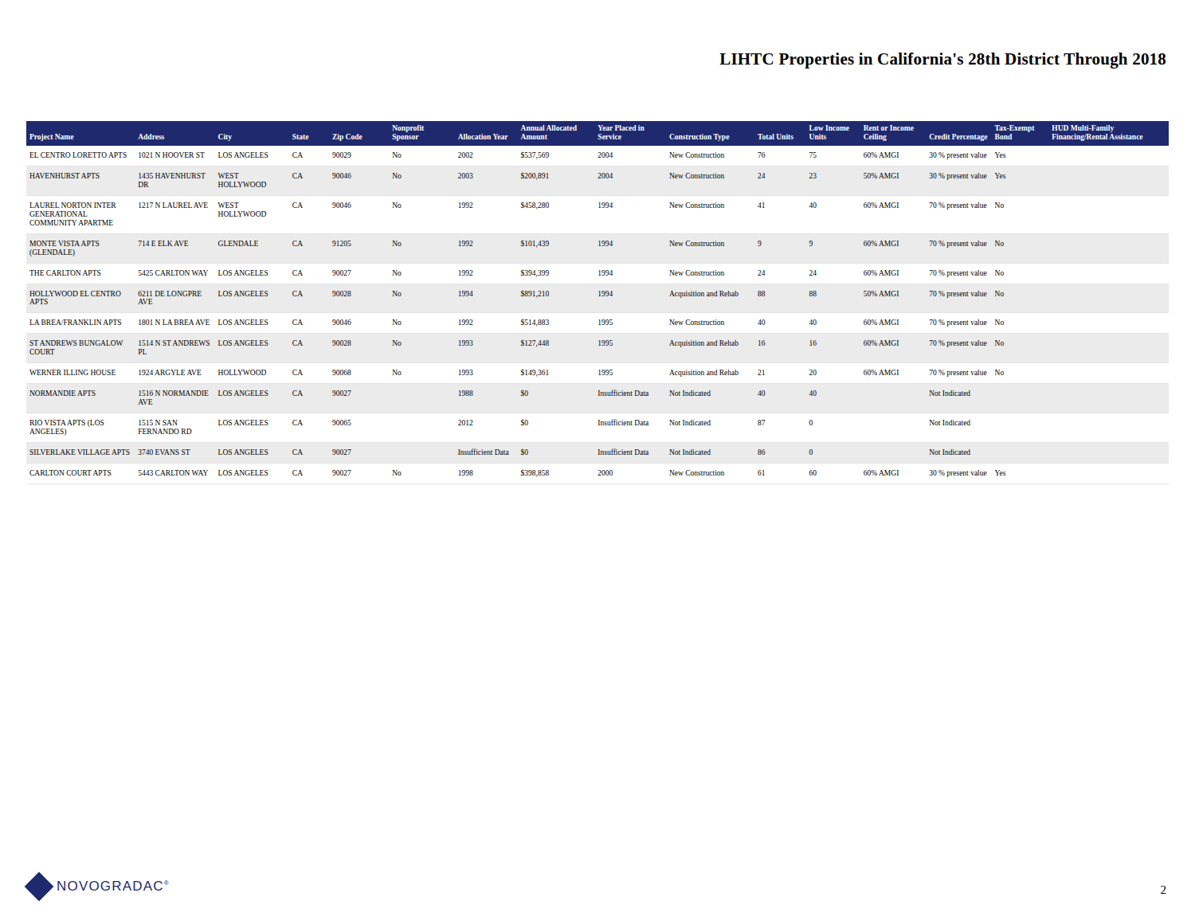LIHTC Properties in California's 28th District Through 2018
| Project Name | Address | City | State | Zip Code | Nonprofit Sponsor | Allocation Year | Annual Allocated Amount | Year Placed in Service | Construction Type | Total Units | Low Income Units | Rent or Income Ceiling | Credit Percentage | Tax-Exempt Bond | HUD Multi-Family Financing/Rental Assistance |
| --- | --- | --- | --- | --- | --- | --- | --- | --- | --- | --- | --- | --- | --- | --- | --- |
| EL CENTRO LORETTO APTS | 1021 N HOOVER ST | LOS ANGELES | CA | 90029 | No | 2002 | $537,569 | 2004 | New Construction | 76 | 75 | 60% AMGI | 30 % present value | Yes | |
| HAVENHURST APTS | 1435 HAVENHURST DR | WEST HOLLYWOOD | CA | 90046 | No | 2003 | $200,891 | 2004 | New Construction | 24 | 23 | 50% AMGI | 30 % present value | Yes | |
| LAUREL NORTON INTER GENERATIONAL COMMUNITY APARTME | 1217 N LAUREL AVE | WEST HOLLYWOOD | CA | 90046 | No | 1992 | $458,280 | 1994 | New Construction | 41 | 40 | 60% AMGI | 70 % present value | No | |
| MONTE VISTA APTS (GLENDALE) | 714 E ELK AVE | GLENDALE | CA | 91205 | No | 1992 | $101,439 | 1994 | New Construction | 9 | 9 | 60% AMGI | 70 % present value | No | |
| THE CARLTON APTS | 5425 CARLTON WAY | LOS ANGELES | CA | 90027 | No | 1992 | $394,399 | 1994 | New Construction | 24 | 24 | 60% AMGI | 70 % present value | No | |
| HOLLYWOOD EL CENTRO APTS | 6211 DE LONGPRE AVE | LOS ANGELES | CA | 90028 | No | 1994 | $891,210 | 1994 | Acquisition and Rehab | 88 | 88 | 50% AMGI | 70 % present value | No | |
| LA BREA/FRANKLIN APTS | 1801 N LA BREA AVE | LOS ANGELES | CA | 90046 | No | 1992 | $514,883 | 1995 | New Construction | 40 | 40 | 60% AMGI | 70 % present value | No | |
| ST ANDREWS BUNGALOW COURT | 1514 N ST ANDREWS PL | LOS ANGELES | CA | 90028 | No | 1993 | $127,448 | 1995 | Acquisition and Rehab | 16 | 16 | 60% AMGI | 70 % present value | No | |
| WERNER ILLING HOUSE | 1924 ARGYLE AVE | HOLLYWOOD | CA | 90068 | No | 1993 | $149,361 | 1995 | Acquisition and Rehab | 21 | 20 | 60% AMGI | 70 % present value | No | |
| NORMANDIE APTS | 1516 N NORMANDIE AVE | LOS ANGELES | CA | 90027 | | 1988 | $0 | Insufficient Data | Not Indicated | 40 | 40 | | Not Indicated | | |
| RIO VISTA APTS (LOS ANGELES) | 1515 N SAN FERNANDO RD | LOS ANGELES | CA | 90065 | | 2012 | $0 | Insufficient Data | Not Indicated | 87 | 0 | | Not Indicated | | |
| SILVERLAKE VILLAGE APTS | 3740 EVANS ST | LOS ANGELES | CA | 90027 | | Insufficient Data | $0 | Insufficient Data | Not Indicated | 86 | 0 | | Not Indicated | | |
| CARLTON COURT APTS | 5443 CARLTON WAY | LOS ANGELES | CA | 90027 | No | 1998 | $398,858 | 2000 | New Construction | 61 | 60 | 60% AMGI | 30 % present value | Yes | |
NOVOGRADAC®
2